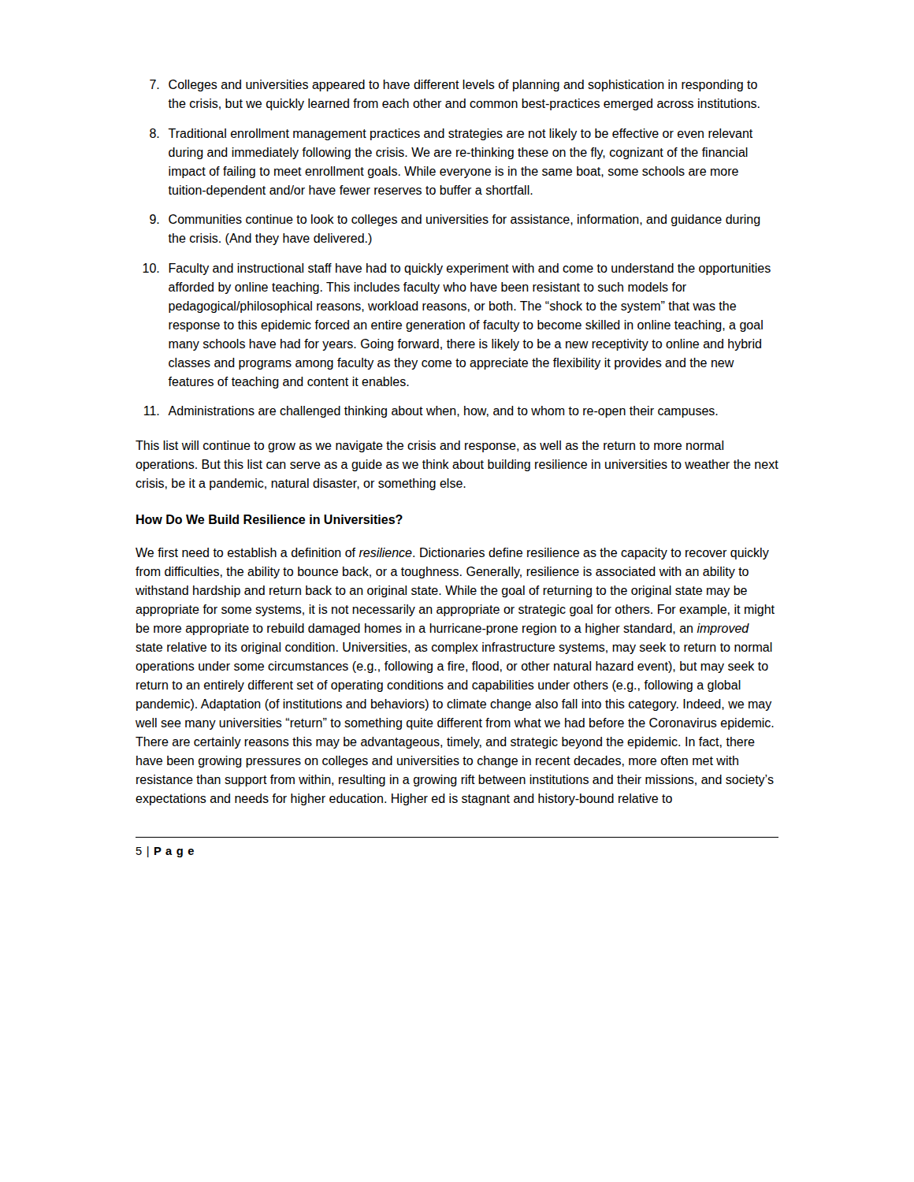Colleges and universities appeared to have different levels of planning and sophistication in responding to the crisis, but we quickly learned from each other and common best-practices emerged across institutions.
Traditional enrollment management practices and strategies are not likely to be effective or even relevant during and immediately following the crisis. We are re-thinking these on the fly, cognizant of the financial impact of failing to meet enrollment goals. While everyone is in the same boat, some schools are more tuition-dependent and/or have fewer reserves to buffer a shortfall.
Communities continue to look to colleges and universities for assistance, information, and guidance during the crisis. (And they have delivered.)
Faculty and instructional staff have had to quickly experiment with and come to understand the opportunities afforded by online teaching. This includes faculty who have been resistant to such models for pedagogical/philosophical reasons, workload reasons, or both. The “shock to the system” that was the response to this epidemic forced an entire generation of faculty to become skilled in online teaching, a goal many schools have had for years. Going forward, there is likely to be a new receptivity to online and hybrid classes and programs among faculty as they come to appreciate the flexibility it provides and the new features of teaching and content it enables.
Administrations are challenged thinking about when, how, and to whom to re-open their campuses.
This list will continue to grow as we navigate the crisis and response, as well as the return to more normal operations. But this list can serve as a guide as we think about building resilience in universities to weather the next crisis, be it a pandemic, natural disaster, or something else.
How Do We Build Resilience in Universities?
We first need to establish a definition of resilience. Dictionaries define resilience as the capacity to recover quickly from difficulties, the ability to bounce back, or a toughness. Generally, resilience is associated with an ability to withstand hardship and return back to an original state. While the goal of returning to the original state may be appropriate for some systems, it is not necessarily an appropriate or strategic goal for others. For example, it might be more appropriate to rebuild damaged homes in a hurricane-prone region to a higher standard, an improved state relative to its original condition. Universities, as complex infrastructure systems, may seek to return to normal operations under some circumstances (e.g., following a fire, flood, or other natural hazard event), but may seek to return to an entirely different set of operating conditions and capabilities under others (e.g., following a global pandemic). Adaptation (of institutions and behaviors) to climate change also fall into this category. Indeed, we may well see many universities “return” to something quite different from what we had before the Coronavirus epidemic. There are certainly reasons this may be advantageous, timely, and strategic beyond the epidemic. In fact, there have been growing pressures on colleges and universities to change in recent decades, more often met with resistance than support from within, resulting in a growing rift between institutions and their missions, and society’s expectations and needs for higher education. Higher ed is stagnant and history-bound relative to
5 | P a g e